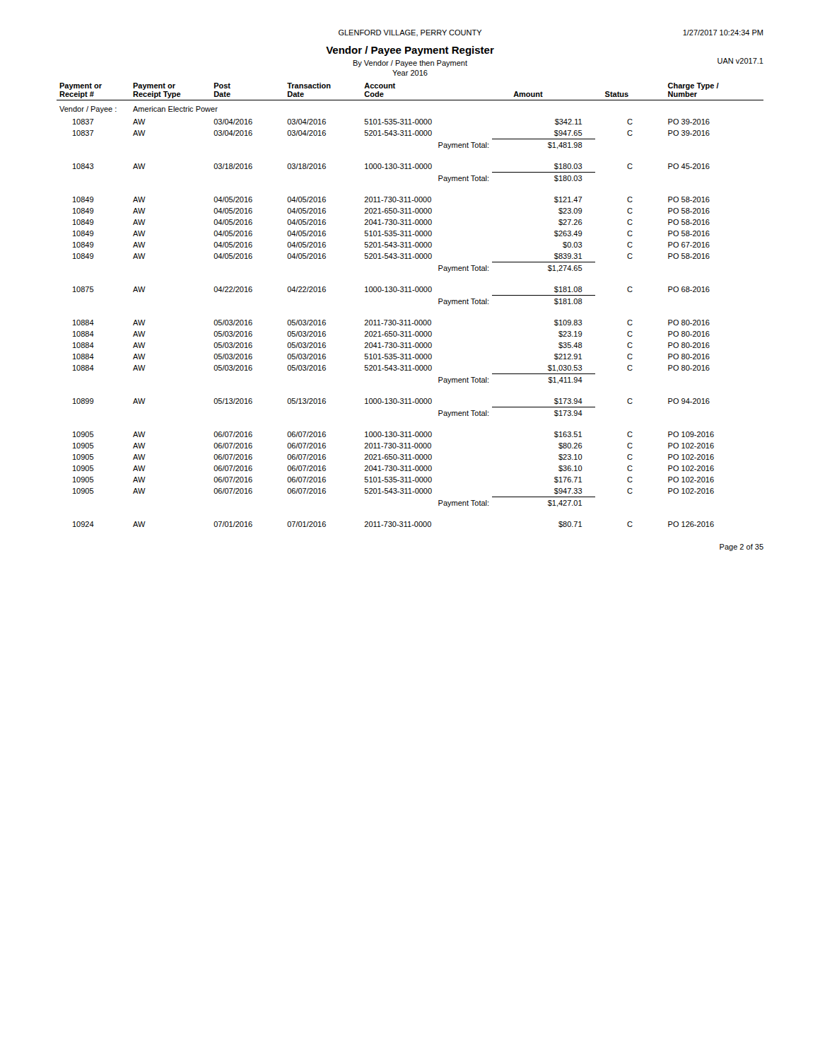GLENFORD VILLAGE, PERRY COUNTY
1/27/2017 10:24:34 PM
Vendor / Payee Payment Register
UAN v2017.1
By Vendor / Payee then Payment
Year 2016
| Payment or Receipt # | Payment or Receipt Type | Post Date | Transaction Date | Account Code | Amount | Status | Charge Type / Number |
| --- | --- | --- | --- | --- | --- | --- | --- |
| Vendor / Payee : | American Electric Power |
| 10837 | AW | 03/04/2016 | 03/04/2016 | 5101-535-311-0000 | $342.11 | C | PO 39-2016 |
| 10837 | AW | 03/04/2016 | 03/04/2016 | 5201-543-311-0000 | $947.65 | C | PO 39-2016 |
| | Payment Total: | $1,481.98 | | |
| 10843 | AW | 03/18/2016 | 03/18/2016 | 1000-130-311-0000 | $180.03 | C | PO 45-2016 |
| | Payment Total: | $180.03 | | |
| 10849 | AW | 04/05/2016 | 04/05/2016 | 2011-730-311-0000 | $121.47 | C | PO 58-2016 |
| 10849 | AW | 04/05/2016 | 04/05/2016 | 2021-650-311-0000 | $23.09 | C | PO 58-2016 |
| 10849 | AW | 04/05/2016 | 04/05/2016 | 2041-730-311-0000 | $27.26 | C | PO 58-2016 |
| 10849 | AW | 04/05/2016 | 04/05/2016 | 5101-535-311-0000 | $263.49 | C | PO 58-2016 |
| 10849 | AW | 04/05/2016 | 04/05/2016 | 5201-543-311-0000 | $0.03 | C | PO 67-2016 |
| 10849 | AW | 04/05/2016 | 04/05/2016 | 5201-543-311-0000 | $839.31 | C | PO 58-2016 |
| | Payment Total: | $1,274.65 | | |
| 10875 | AW | 04/22/2016 | 04/22/2016 | 1000-130-311-0000 | $181.08 | C | PO 68-2016 |
| | Payment Total: | $181.08 | | |
| 10884 | AW | 05/03/2016 | 05/03/2016 | 2011-730-311-0000 | $109.83 | C | PO 80-2016 |
| 10884 | AW | 05/03/2016 | 05/03/2016 | 2021-650-311-0000 | $23.19 | C | PO 80-2016 |
| 10884 | AW | 05/03/2016 | 05/03/2016 | 2041-730-311-0000 | $35.48 | C | PO 80-2016 |
| 10884 | AW | 05/03/2016 | 05/03/2016 | 5101-535-311-0000 | $212.91 | C | PO 80-2016 |
| 10884 | AW | 05/03/2016 | 05/03/2016 | 5201-543-311-0000 | $1,030.53 | C | PO 80-2016 |
| | Payment Total: | $1,411.94 | | |
| 10899 | AW | 05/13/2016 | 05/13/2016 | 1000-130-311-0000 | $173.94 | C | PO 94-2016 |
| | Payment Total: | $173.94 | | |
| 10905 | AW | 06/07/2016 | 06/07/2016 | 1000-130-311-0000 | $163.51 | C | PO 109-2016 |
| 10905 | AW | 06/07/2016 | 06/07/2016 | 2011-730-311-0000 | $80.26 | C | PO 102-2016 |
| 10905 | AW | 06/07/2016 | 06/07/2016 | 2021-650-311-0000 | $23.10 | C | PO 102-2016 |
| 10905 | AW | 06/07/2016 | 06/07/2016 | 2041-730-311-0000 | $36.10 | C | PO 102-2016 |
| 10905 | AW | 06/07/2016 | 06/07/2016 | 5101-535-311-0000 | $176.71 | C | PO 102-2016 |
| 10905 | AW | 06/07/2016 | 06/07/2016 | 5201-543-311-0000 | $947.33 | C | PO 102-2016 |
| | Payment Total: | $1,427.01 | | |
| 10924 | AW | 07/01/2016 | 07/01/2016 | 2011-730-311-0000 | $80.71 | C | PO 126-2016 |
Page 2 of 35